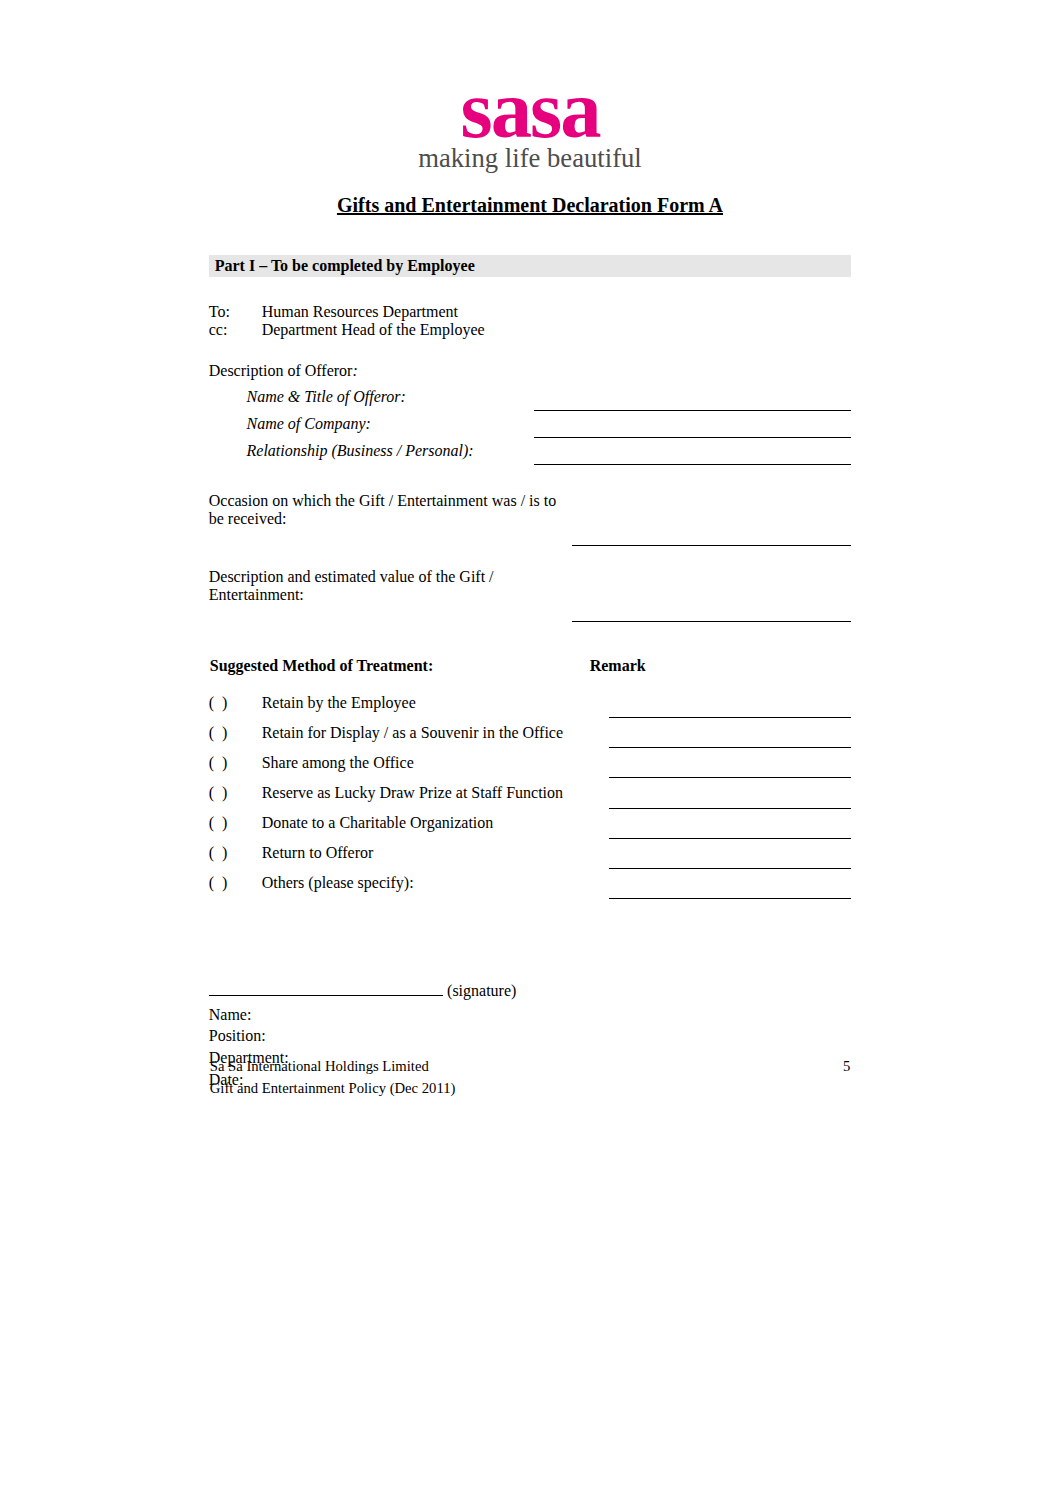sasa
making life beautiful
Gifts and Entertainment Declaration Form A
Part I – To be completed by Employee
| To: | Human Resources Department |
| cc: | Department Head of the Employee |
Description of Offeror:
| Name & Title of Offeror: | | |
| Name of Company: | | |
| Relationship (Business / Personal): | | |
| Occasion on which the Gift / Entertainment was / is to be received: | |
| Description and estimated value of the Gift / Entertainment: | |
| Suggested Method of Treatment: | Remark |
| ( ) | Retain by the Employee | | |
| ( ) | Retain for Display / as a Souvenir in the Office | | |
| ( ) | Share among the Office | | |
| ( ) | Reserve as Lucky Draw Prize at Staff Function | | |
| ( ) | Donate to a Charitable Organization | | |
| ( ) | Return to Offeror | | |
| ( ) | Others (please specify): | | |
(signature)
Name:
Position:
Department:
Date:
| Sa Sa International Holdings Limited | 5 |
| Gift and Entertainment Policy (Dec 2011) | |